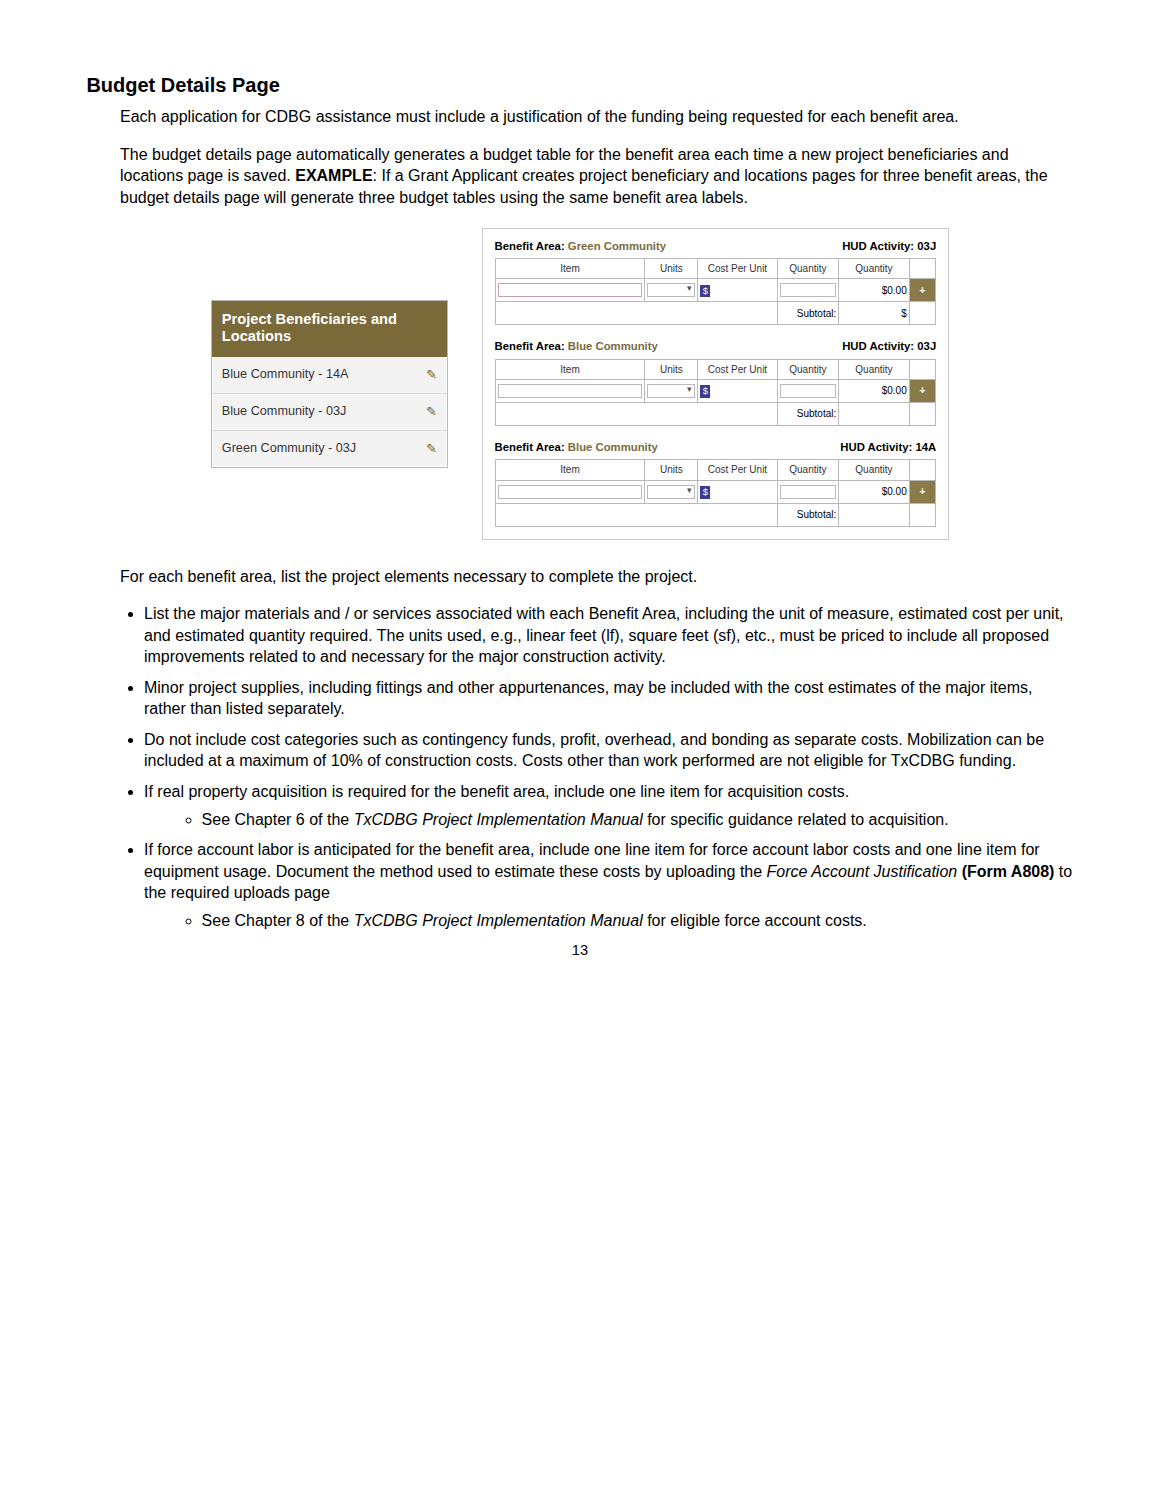Budget Details Page
Each application for CDBG assistance must include a justification of the funding being requested for each benefit area.
The budget details page automatically generates a budget table for the benefit area each time a new project beneficiaries and locations page is saved. EXAMPLE: If a Grant Applicant creates project beneficiary and locations pages for three benefit areas, the budget details page will generate three budget tables using the same benefit area labels.
Project Beneficiaries and Locations
Blue Community - 14A✎
Blue Community - 03J✎
Green Community - 03J✎
Benefit Area: Green Community
HUD Activity: 03J
| Item | Units | Cost Per Unit | Quantity | Quantity | |
| --- | --- | --- | --- | --- | --- |
| | | $ | | $0.00 | + |
| | Subtotal: | $ | |
Benefit Area: Blue Community
HUD Activity: 03J
| Item | Units | Cost Per Unit | Quantity | Quantity | |
| --- | --- | --- | --- | --- | --- |
| | | $ | | $0.00 | + |
| | Subtotal: | | |
Benefit Area: Blue Community
HUD Activity: 14A
| Item | Units | Cost Per Unit | Quantity | Quantity | |
| --- | --- | --- | --- | --- | --- |
| | | $ | | $0.00 | + |
| | Subtotal: | | |
For each benefit area, list the project elements necessary to complete the project.
List the major materials and / or services associated with each Benefit Area, including the unit of measure, estimated cost per unit, and estimated quantity required. The units used, e.g., linear feet (lf), square feet (sf), etc., must be priced to include all proposed improvements related to and necessary for the major construction activity.
Minor project supplies, including fittings and other appurtenances, may be included with the cost estimates of the major items, rather than listed separately.
Do not include cost categories such as contingency funds, profit, overhead, and bonding as separate costs. Mobilization can be included at a maximum of 10% of construction costs. Costs other than work performed are not eligible for TxCDBG funding.
If real property acquisition is required for the benefit area, include one line item for acquisition costs.
See Chapter 6 of the TxCDBG Project Implementation Manual for specific guidance related to acquisition.
If force account labor is anticipated for the benefit area, include one line item for force account labor costs and one line item for equipment usage. Document the method used to estimate these costs by uploading the Force Account Justification (Form A808) to the required uploads page
See Chapter 8 of the TxCDBG Project Implementation Manual for eligible force account costs.
13